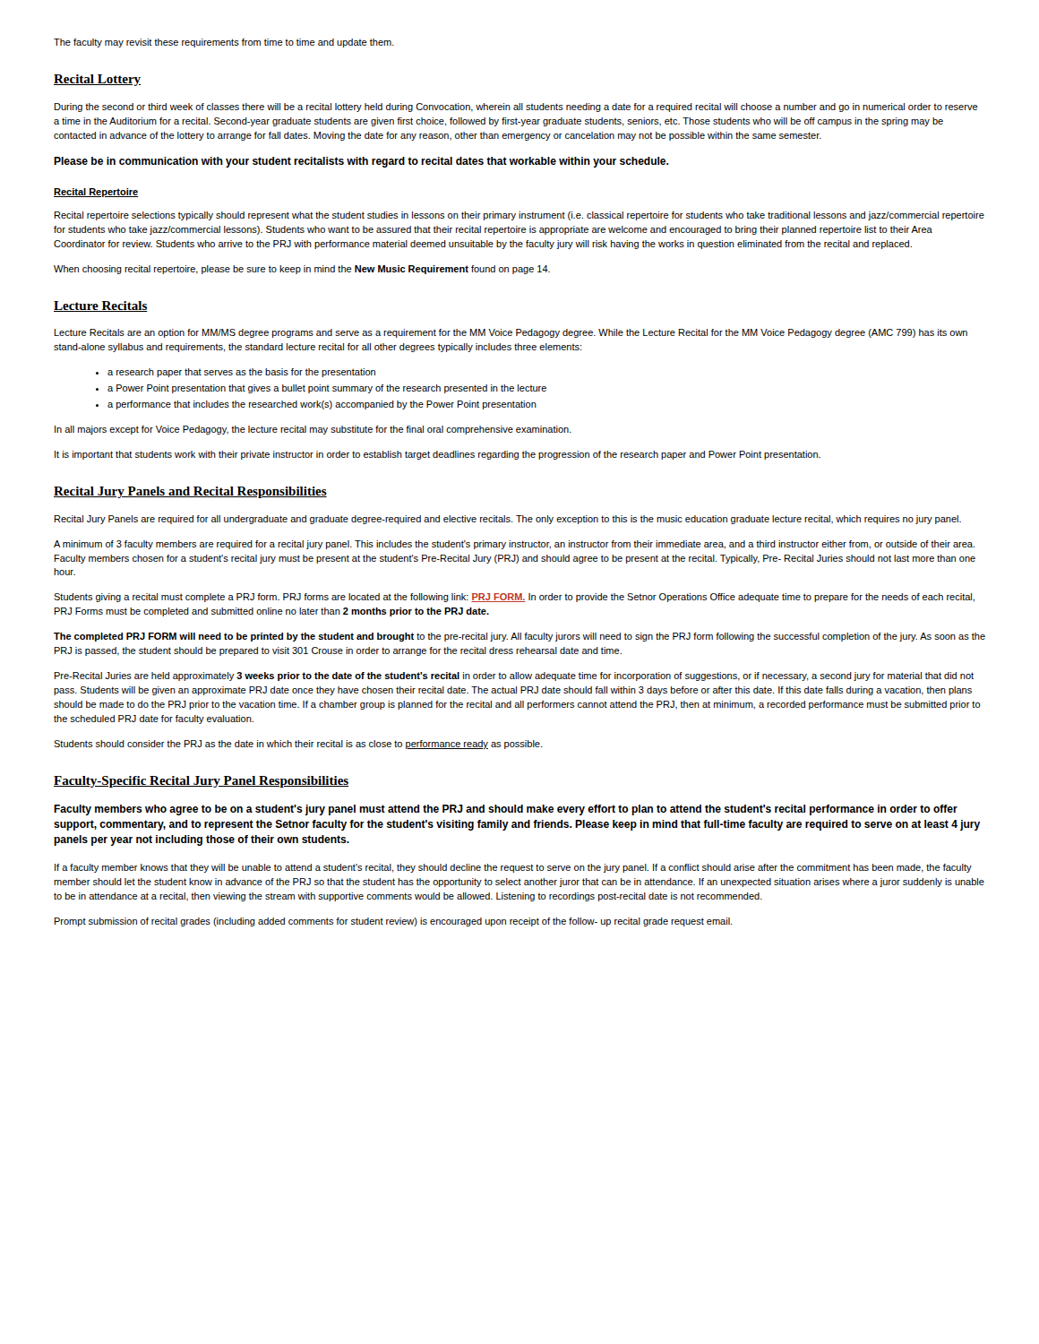The faculty may revisit these requirements from time to time and update them.
Recital Lottery
During the second or third week of classes there will be a recital lottery held during Convocation, wherein all students needing a date for a required recital will choose a number and go in numerical order to reserve a time in the Auditorium for a recital. Second-year graduate students are given first choice, followed by first-year graduate students, seniors, etc. Those students who will be off campus in the spring may be contacted in advance of the lottery to arrange for fall dates. Moving the date for any reason, other than emergency or cancelation may not be possible within the same semester.
Please be in communication with your student recitalists with regard to recital dates that workable within your schedule.
Recital Repertoire
Recital repertoire selections typically should represent what the student studies in lessons on their primary instrument (i.e. classical repertoire for students who take traditional lessons and jazz/commercial repertoire for students who take jazz/commercial lessons). Students who want to be assured that their recital repertoire is appropriate are welcome and encouraged to bring their planned repertoire list to their Area Coordinator for review. Students who arrive to the PRJ with performance material deemed unsuitable by the faculty jury will risk having the works in question eliminated from the recital and replaced.
When choosing recital repertoire, please be sure to keep in mind the New Music Requirement found on page 14.
Lecture Recitals
Lecture Recitals are an option for MM/MS degree programs and serve as a requirement for the MM Voice Pedagogy degree. While the Lecture Recital for the MM Voice Pedagogy degree (AMC 799) has its own stand-alone syllabus and requirements, the standard lecture recital for all other degrees typically includes three elements:
a research paper that serves as the basis for the presentation
a Power Point presentation that gives a bullet point summary of the research presented in the lecture
a performance that includes the researched work(s) accompanied by the Power Point presentation
In all majors except for Voice Pedagogy, the lecture recital may substitute for the final oral comprehensive examination.
It is important that students work with their private instructor in order to establish target deadlines regarding the progression of the research paper and Power Point presentation.
Recital Jury Panels and Recital Responsibilities
Recital Jury Panels are required for all undergraduate and graduate degree-required and elective recitals. The only exception to this is the music education graduate lecture recital, which requires no jury panel.
A minimum of 3 faculty members are required for a recital jury panel. This includes the student's primary instructor, an instructor from their immediate area, and a third instructor either from, or outside of their area. Faculty members chosen for a student's recital jury must be present at the student's Pre-Recital Jury (PRJ) and should agree to be present at the recital. Typically, Pre- Recital Juries should not last more than one hour.
Students giving a recital must complete a PRJ form. PRJ forms are located at the following link: PRJ FORM. In order to provide the Setnor Operations Office adequate time to prepare for the needs of each recital, PRJ Forms must be completed and submitted online no later than 2 months prior to the PRJ date.
The completed PRJ FORM will need to be printed by the student and brought to the pre-recital jury. All faculty jurors will need to sign the PRJ form following the successful completion of the jury. As soon as the PRJ is passed, the student should be prepared to visit 301 Crouse in order to arrange for the recital dress rehearsal date and time.
Pre-Recital Juries are held approximately 3 weeks prior to the date of the student's recital in order to allow adequate time for incorporation of suggestions, or if necessary, a second jury for material that did not pass. Students will be given an approximate PRJ date once they have chosen their recital date. The actual PRJ date should fall within 3 days before or after this date. If this date falls during a vacation, then plans should be made to do the PRJ prior to the vacation time. If a chamber group is planned for the recital and all performers cannot attend the PRJ, then at minimum, a recorded performance must be submitted prior to the scheduled PRJ date for faculty evaluation.
Students should consider the PRJ as the date in which their recital is as close to performance ready as possible.
Faculty-Specific Recital Jury Panel Responsibilities
Faculty members who agree to be on a student's jury panel must attend the PRJ and should make every effort to plan to attend the student's recital performance in order to offer support, commentary, and to represent the Setnor faculty for the student's visiting family and friends. Please keep in mind that full-time faculty are required to serve on at least 4 jury panels per year not including those of their own students.
If a faculty member knows that they will be unable to attend a student's recital, they should decline the request to serve on the jury panel. If a conflict should arise after the commitment has been made, the faculty member should let the student know in advance of the PRJ so that the student has the opportunity to select another juror that can be in attendance. If an unexpected situation arises where a juror suddenly is unable to be in attendance at a recital, then viewing the stream with supportive comments would be allowed. Listening to recordings post-recital date is not recommended.
Prompt submission of recital grades (including added comments for student review) is encouraged upon receipt of the follow- up recital grade request email.